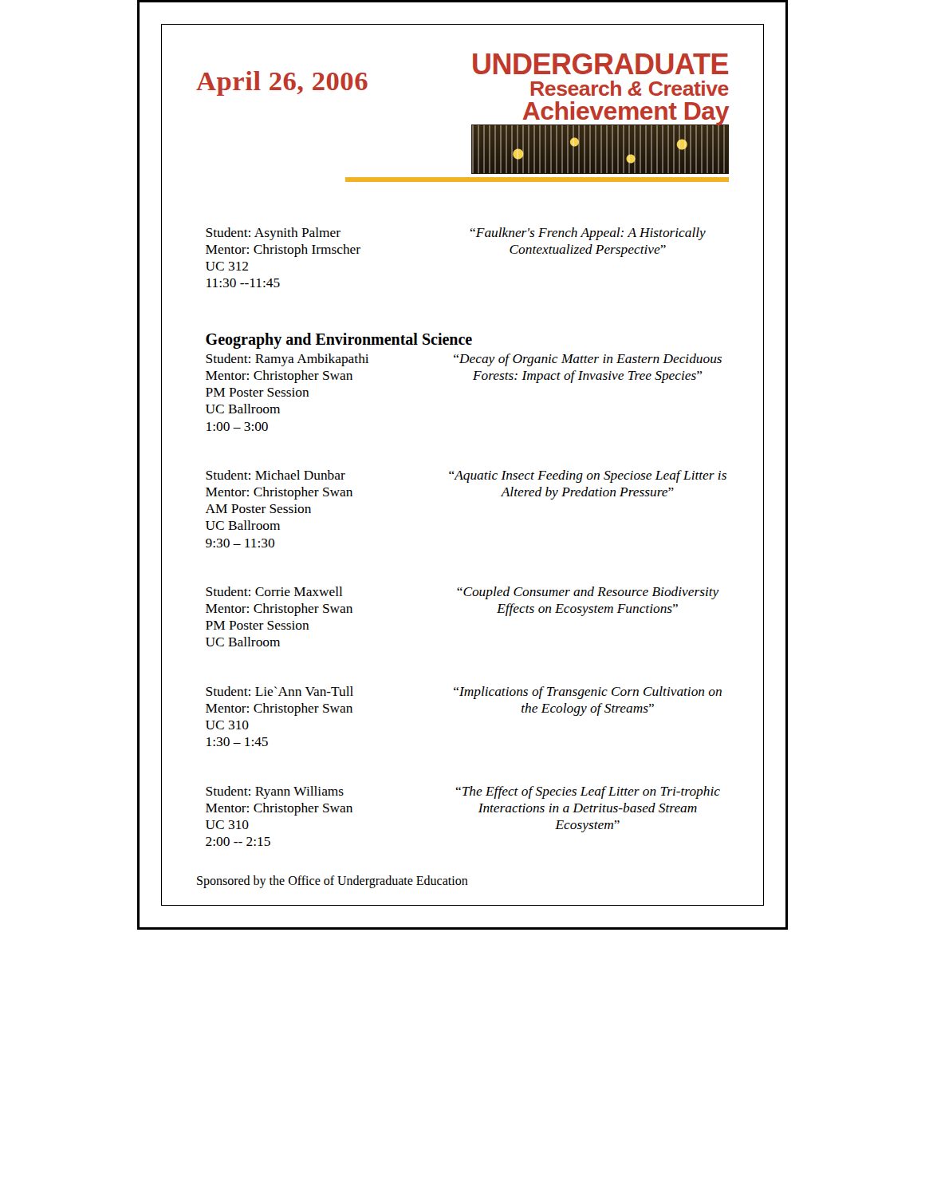April 26, 2006
UNDERGRADUATE
Research & Creative
Achievement Day
Student: Asynith Palmer
Mentor: Christoph Irmscher
UC 312
11:30 --11:45
“Faulkner's French Appeal: A Historically Contextualized Perspective”
Geography and Environmental Science
Student: Ramya Ambikapathi
Mentor: Christopher Swan
PM Poster Session
UC Ballroom
1:00 – 3:00
“Decay of Organic Matter in Eastern Deciduous Forests: Impact of Invasive Tree Species”
Student: Michael Dunbar
Mentor: Christopher Swan
AM Poster Session
UC Ballroom
9:30 – 11:30
“Aquatic Insect Feeding on Speciose Leaf Litter is Altered by Predation Pressure”
Student: Corrie Maxwell
Mentor: Christopher Swan
PM Poster Session
UC Ballroom
“Coupled Consumer and Resource Biodiversity Effects on Ecosystem Functions”
Student: Lie`Ann Van-Tull
Mentor: Christopher Swan
UC 310
1:30 – 1:45
“Implications of Transgenic Corn Cultivation on the Ecology of Streams”
Student: Ryann Williams
Mentor: Christopher Swan
UC 310
2:00 -- 2:15
“The Effect of Species Leaf Litter on Tri-trophic Interactions in a Detritus-based Stream Ecosystem”
Sponsored by the Office of Undergraduate Education